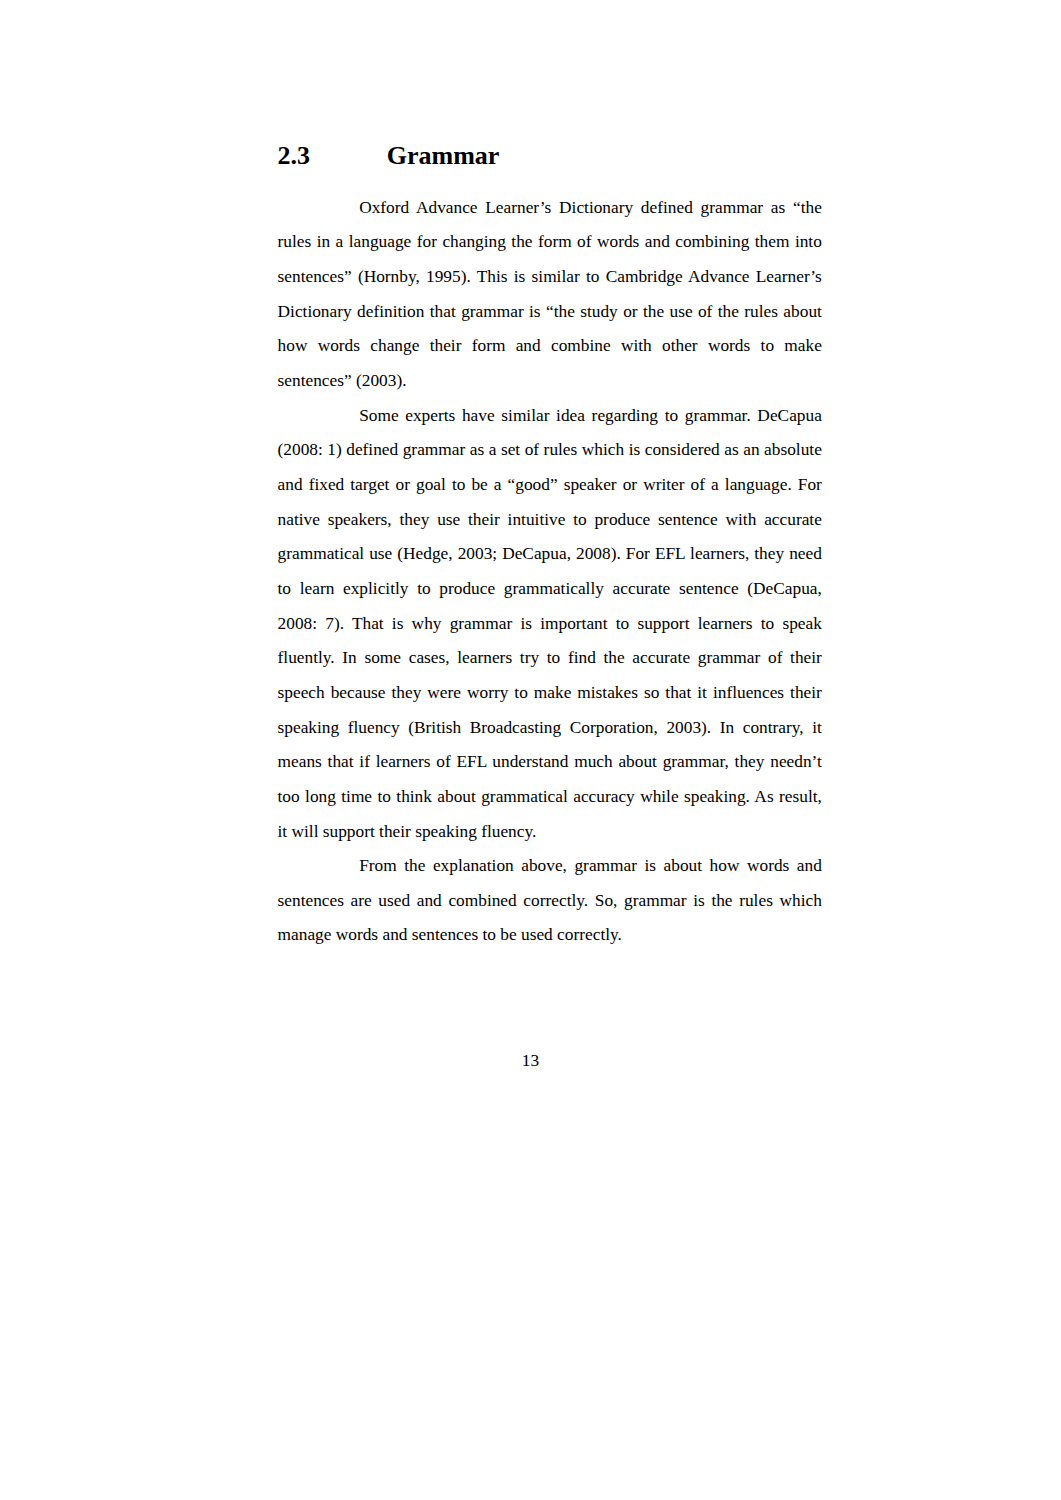2.3 Grammar
Oxford Advance Learner’s Dictionary defined grammar as “the rules in a language for changing the form of words and combining them into sentences” (Hornby, 1995). This is similar to Cambridge Advance Learner’s Dictionary definition that grammar is “the study or the use of the rules about how words change their form and combine with other words to make sentences” (2003).
Some experts have similar idea regarding to grammar. DeCapua (2008: 1) defined grammar as a set of rules which is considered as an absolute and fixed target or goal to be a “good” speaker or writer of a language. For native speakers, they use their intuitive to produce sentence with accurate grammatical use (Hedge, 2003; DeCapua, 2008). For EFL learners, they need to learn explicitly to produce grammatically accurate sentence (DeCapua, 2008: 7). That is why grammar is important to support learners to speak fluently. In some cases, learners try to find the accurate grammar of their speech because they were worry to make mistakes so that it influences their speaking fluency (British Broadcasting Corporation, 2003). In contrary, it means that if learners of EFL understand much about grammar, they needn’t too long time to think about grammatical accuracy while speaking. As result, it will support their speaking fluency.
From the explanation above, grammar is about how words and sentences are used and combined correctly. So, grammar is the rules which manage words and sentences to be used correctly.
13